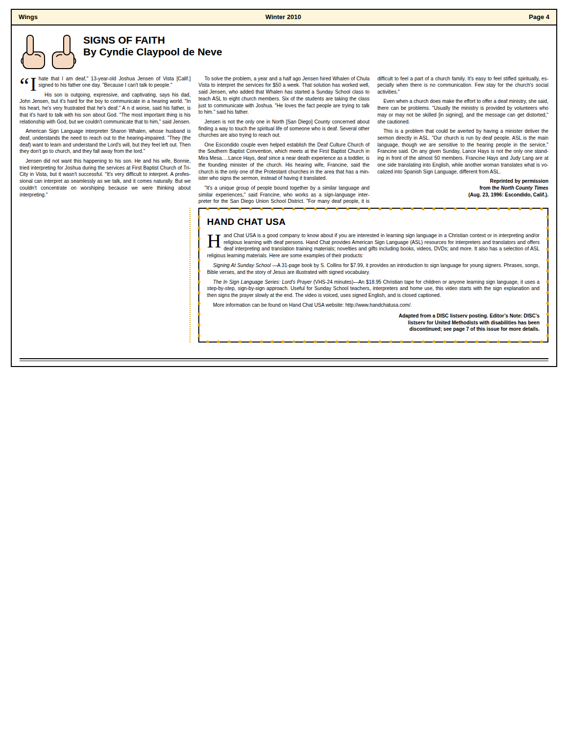Wings
Winter 2010
Page 4
SIGNS OF FAITH By Cyndie Claypool de Neve
“I hate that I am deaf," 13-year-old Joshua Jensen of Vista [Calif.] signed to his father one day. "Because I can't talk to people."
His son is outgoing, expressive, and captivating, says his dad, John Jensen, but it's hard for the boy to communicate in a hearing world. "In his heart, he's very frustrated that he's deaf." A n d worse, said his father, is that it's hard to talk with his son about God. "The most important thing is his relationship with God, but we couldn't communicate that to him," said Jensen.
American Sign Language interpreter Sharon Whalen, whose husband is deaf, understands the need to reach out to the hearing-impaired. "They (the deaf) want to learn and understand the Lord's will, but they feel left out. Then they don't go to church, and they fall away from the lord."
Jensen did not want this happening to his son. He and his wife, Bonnie, tried interpreting for Joshua during the services at First Baptist Church of Tri-City in Vista, but it wasn't successful. "It's very difficult to interpret. A professional can interpret as seamlessly as we talk, and it comes naturally. But we couldn't concentrate on worshiping because we were thinking about interpreting."
To solve the problem, a year and a half ago Jensen hired Whalen of Chula Vista to interpret the services for $50 a week. That solution has worked well, said Jensen, who added that Whalen has started a Sunday School class to teach ASL to eight church members. Six of the students are taking the class just to communicate with Joshua. "He loves the fact people are trying to talk to him." said his father.
Jensen is not the only one in North [San Diego] County concerned about finding a way to touch the spiritual life of someone who is deaf. Several other churches are also trying to reach out.
One Escondido couple even helped establish the Deaf Culture Church of the Southern Baptist Convention, which meets at the First Baptist Church in Mira Mesa.…Lance Hays, deaf since a near death experience as a toddler, is the founding minister of the church. His hearing wife, Francine, said the church is the only one of the Protestant churches in the area that has a minister who signs the sermon, instead of having it translated.
"It's a unique group of people bound together by a similar language and similar experiences," said Francine, who works as a sign-language interpreter for the San Diego Union School District. "For many deaf people, it is difficult to feel a part of a church family. It's easy to feel stifled spiritually, especially when there is no communication. Few stay for the church's social activities."
Even when a church does make the effort to offer a deaf ministry, she said, there can be problems. "Usually the ministry is provided by volunteers who may or may not be skilled [in signing], and the message can get distorted," she cautioned.
This is a problem that could be averted by having a minister deliver the sermon directly in ASL. "Our church is run by deaf people. ASL is the main language, though we are sensitive to the hearing people in the service," Francine said. On any given Sunday, Lance Hays is not the only one standing in front of the almost 50 members. Francine Hays and Judy Lang are at one side translating into English, while another woman translates what is vocalized into Spanish Sign Language, different from ASL.
Reprinted by permission
from the North County Times
(Aug. 23, 1996: Escondido, Calif.).
HAND CHAT USA
Hand Chat USA is a good company to know about if you are interested in learning sign language in a Christian context or in interpreting and/or religious learning with deaf persons. Hand Chat provides American Sign Language (ASL) resources for interpreters and translators and offers deaf interpreting and translation training materials; novelties and gifts including books, videos, DVDs; and more. It also has a selection of ASL religious learning materials. Here are some examples of their products:
Signing At Sunday School —A 31-page book by S. Collins for $7.99, it provides an introduction to sign language for young signers. Phrases, songs, Bible verses, and the story of Jesus are illustrated with signed vocabulary.
The In Sign Language Series: Lord's Prayer (VHS-24 minutes)—An $18.95 Christian tape for children or anyone learning sign language, it uses a step-by-step, sign-by-sign approach. Useful for Sunday School teachers, interpreters and home use, this video starts with the sign explanation and then signs the prayer slowly at the end. The video is voiced, uses signed English, and is closed captioned.
More information can be found on Hand Chat USA website: http://www.handchatusa.com/.
Adapted from a DISC listserv posting. Editor’s Note: DISC’s
listserv for United Methodists with disabilities has been
discontinued; see page 7 of this issue for more details.